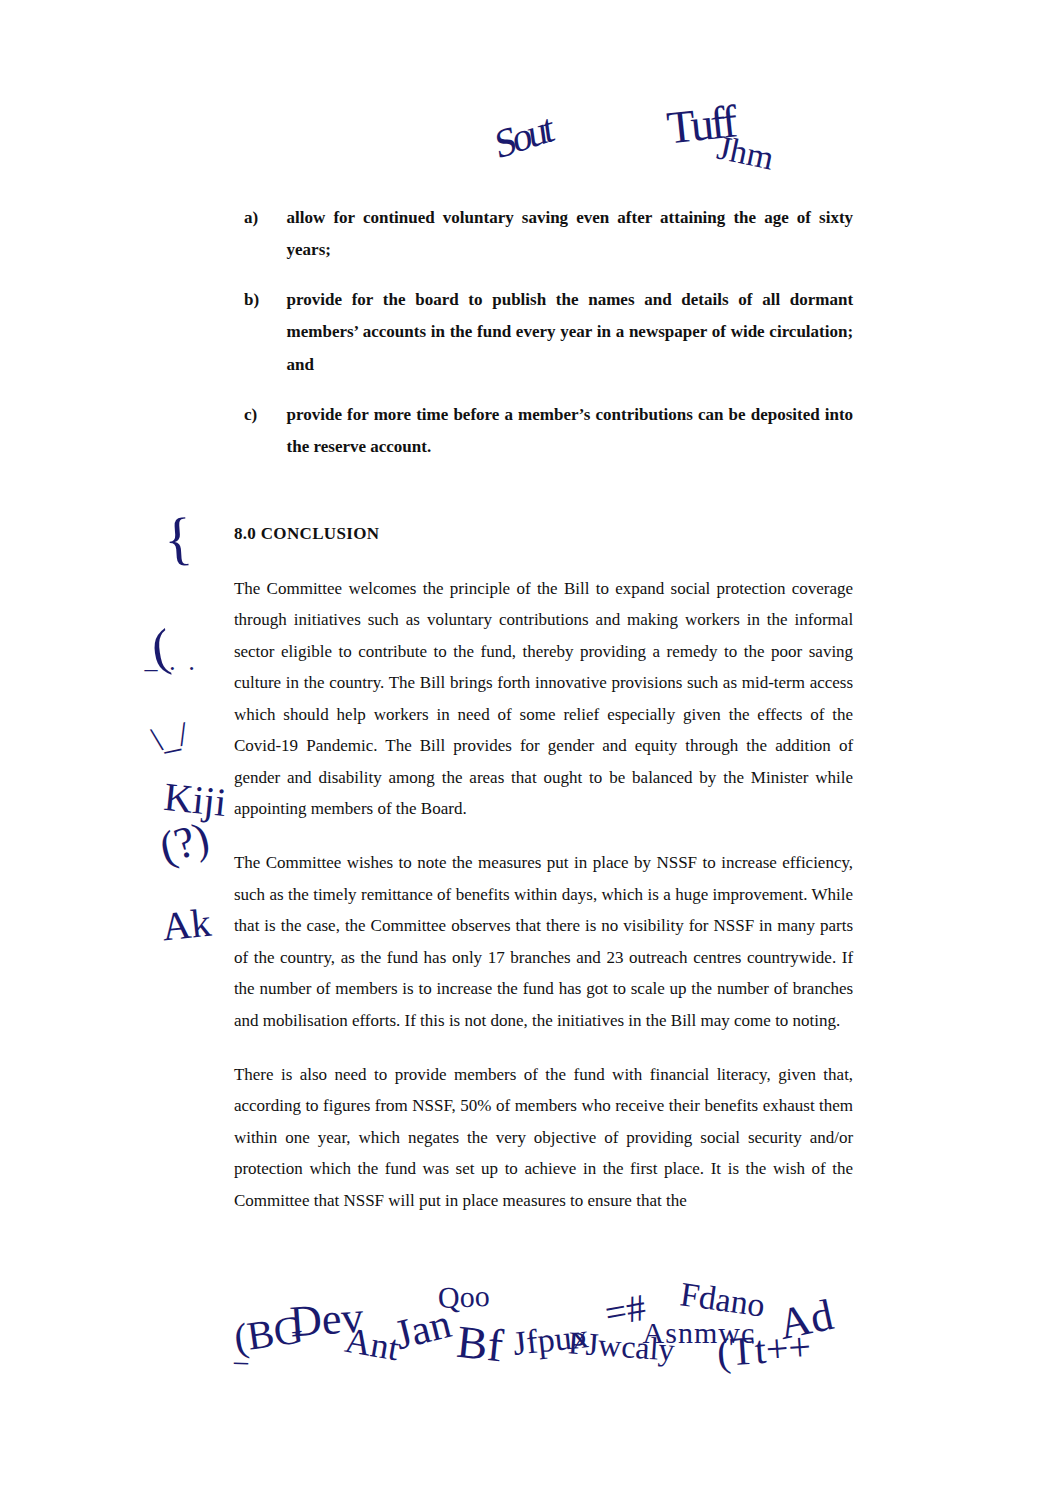Sout Tuff Jhm
a) allow for continued voluntary saving even after attaining the age of sixty years;
b) provide for the board to publish the names and details of all dormant members’ accounts in the fund every year in a newspaper of wide circulation; and
c) provide for more time before a member’s contributions can be deposited into the reserve account.
8.0 CONCLUSION
The Committee welcomes the principle of the Bill to expand social protection coverage through initiatives such as voluntary contributions and making workers in the informal sector eligible to contribute to the fund, thereby providing a remedy to the poor saving culture in the country. The Bill brings forth innovative provisions such as mid-term access which should help workers in need of some relief especially given the effects of the Covid-19 Pandemic. The Bill provides for gender and equity through the addition of gender and disability among the areas that ought to be balanced by the Minister while appointing members of the Board.
The Committee wishes to note the measures put in place by NSSF to increase efficiency, such as the timely remittance of benefits within days, which is a huge improvement. While that is the case, the Committee observes that there is no visibility for NSSF in many parts of the country, as the fund has only 17 branches and 23 outreach centres countrywide. If the number of members is to increase the fund has got to scale up the number of branches and mobilisation efforts. If this is not done, the initiatives in the Bill may come to noting.
There is also need to provide members of the fund with financial literacy, given that, according to figures from NSSF, 50% of members who receive their benefits exhaust them within one year, which negates the very objective of providing social security and/or protection which the fund was set up to achieve in the first place. It is the wish of the Committee that NSSF will put in place measures to ensure that the
{ ( – · · \_/ Kiji (?) Ak
(BG Dev Ant Jan Qoo Bf Jfpux PJwcaly =# Asnmwc Fdano (Tt++ Ad –